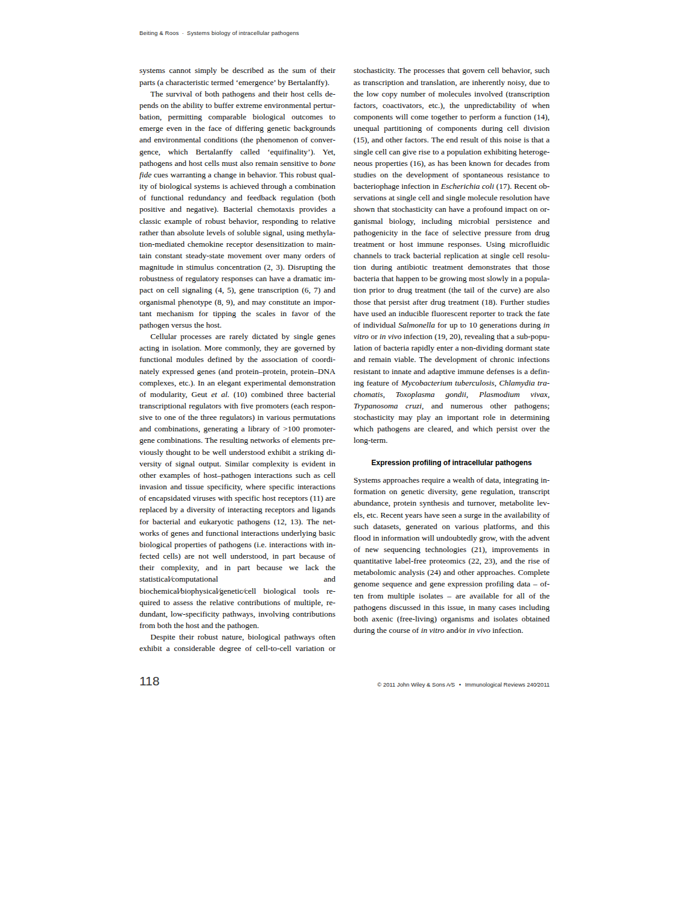Beiting & Roos·Systems biology of intracellular pathogens
systems cannot simply be described as the sum of their parts (a characteristic termed ‘emergence’ by Bertalanffy).
The survival of both pathogens and their host cells depends on the ability to buffer extreme environmental perturbation, permitting comparable biological outcomes to emerge even in the face of differing genetic backgrounds and environmental conditions (the phenomenon of convergence, which Bertalanffy called ‘equifinality’). Yet, pathogens and host cells must also remain sensitive to bone fide cues warranting a change in behavior. This robust quality of biological systems is achieved through a combination of functional redundancy and feedback regulation (both positive and negative). Bacterial chemotaxis provides a classic example of robust behavior, responding to relative rather than absolute levels of soluble signal, using methylation-mediated chemokine receptor desensitization to maintain constant steady-state movement over many orders of magnitude in stimulus concentration (2, 3). Disrupting the robustness of regulatory responses can have a dramatic impact on cell signaling (4, 5), gene transcription (6, 7) and organismal phenotype (8, 9), and may constitute an important mechanism for tipping the scales in favor of the pathogen versus the host.
Cellular processes are rarely dictated by single genes acting in isolation. More commonly, they are governed by functional modules defined by the association of coordinately expressed genes (and protein–protein, protein–DNA complexes, etc.). In an elegant experimental demonstration of modularity, Geut et al. (10) combined three bacterial transcriptional regulators with five promoters (each responsive to one of the three regulators) in various permutations and combinations, generating a library of >100 promoter-gene combinations. The resulting networks of elements previously thought to be well understood exhibit a striking diversity of signal output. Similar complexity is evident in other examples of host–pathogen interactions such as cell invasion and tissue specificity, where specific interactions of encapsidated viruses with specific host receptors (11) are replaced by a diversity of interacting receptors and ligands for bacterial and eukaryotic pathogens (12, 13). The networks of genes and functional interactions underlying basic biological properties of pathogens (i.e. interactions with infected cells) are not well understood, in part because of their complexity, and in part because we lack the statistical∕computational and biochemical∕biophysical∕genetic∕cell biological tools required to assess the relative contributions of multiple, redundant, low-specificity pathways, involving contributions from both the host and the pathogen.
Despite their robust nature, biological pathways often exhibit a considerable degree of cell-to-cell variation or stochasticity. The processes that govern cell behavior, such as transcription and translation, are inherently noisy, due to the low copy number of molecules involved (transcription factors, coactivators, etc.), the unpredictability of when components will come together to perform a function (14), unequal partitioning of components during cell division (15), and other factors. The end result of this noise is that a single cell can give rise to a population exhibiting heterogeneous properties (16), as has been known for decades from studies on the development of spontaneous resistance to bacteriophage infection in Escherichia coli (17). Recent observations at single cell and single molecule resolution have shown that stochasticity can have a profound impact on organismal biology, including microbial persistence and pathogenicity in the face of selective pressure from drug treatment or host immune responses. Using microfluidic channels to track bacterial replication at single cell resolution during antibiotic treatment demonstrates that those bacteria that happen to be growing most slowly in a population prior to drug treatment (the tail of the curve) are also those that persist after drug treatment (18). Further studies have used an inducible fluorescent reporter to track the fate of individual Salmonella for up to 10 generations during in vitro or in vivo infection (19, 20), revealing that a sub-population of bacteria rapidly enter a non-dividing dormant state and remain viable. The development of chronic infections resistant to innate and adaptive immune defenses is a defining feature of Mycobacterium tuberculosis, Chlamydia trachomatis, Toxoplasma gondii, Plasmodium vivax, Trypanosoma cruzi, and numerous other pathogens; stochasticity may play an important role in determining which pathogens are cleared, and which persist over the long-term.
Expression profiling of intracellular pathogens
Systems approaches require a wealth of data, integrating information on genetic diversity, gene regulation, transcript abundance, protein synthesis and turnover, metabolite levels, etc. Recent years have seen a surge in the availability of such datasets, generated on various platforms, and this flood in information will undoubtedly grow, with the advent of new sequencing technologies (21), improvements in quantitative label-free proteomics (22, 23), and the rise of metabolomic analysis (24) and other approaches. Complete genome sequence and gene expression profiling data – often from multiple isolates – are available for all of the pathogens discussed in this issue, in many cases including both axenic (free-living) organisms and isolates obtained during the course of in vitro and∕or in vivo infection.
118
© 2011 John Wiley & Sons A∕S • Immunological Reviews 240∕2011